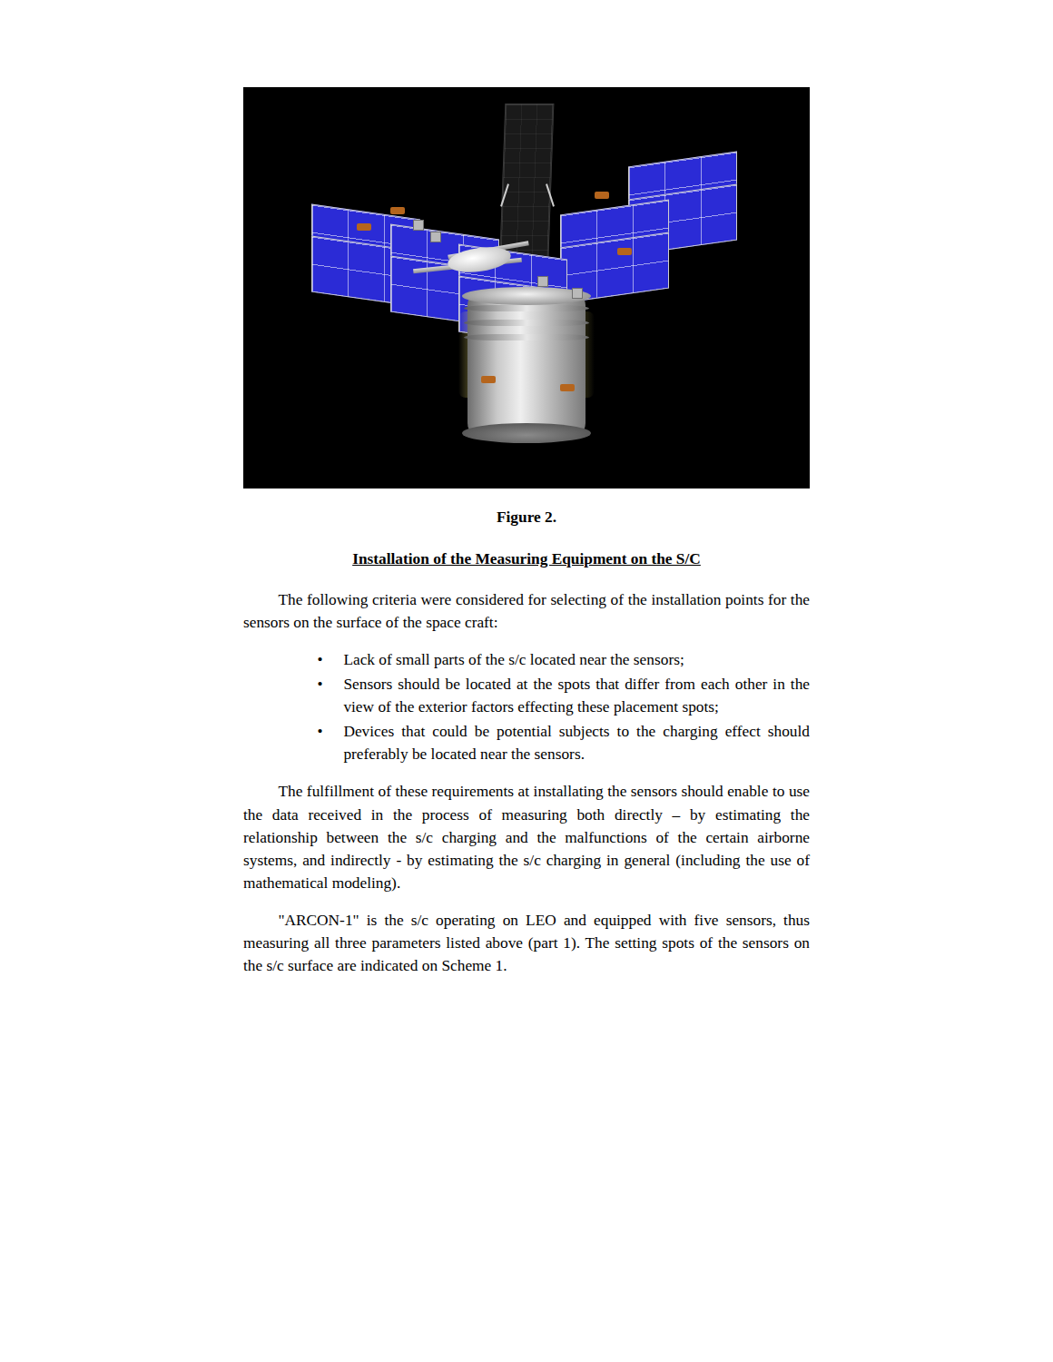Figure 2.
Installation of the Measuring Equipment on the S/C
The following criteria were considered for selecting of the installation points for the sensors on the surface of the space craft:
Lack of small parts of the s/c located near the sensors;
Sensors should be located at the spots that differ from each other in the view of the exterior factors effecting these placement spots;
Devices that could be potential subjects to the charging effect should preferably be located near the sensors.
The fulfillment of these requirements at installating the sensors should enable to use the data received in the process of measuring both directly – by estimating the relationship between the s/c charging and the malfunctions of the certain airborne systems, and indirectly - by estimating the s/c charging in general (including the use of mathematical modeling).
"ARCON-1" is the s/c operating on LEO and equipped with five sensors, thus measuring all three parameters listed above (part 1). The setting spots of the sensors on the s/c surface are indicated on Scheme 1.